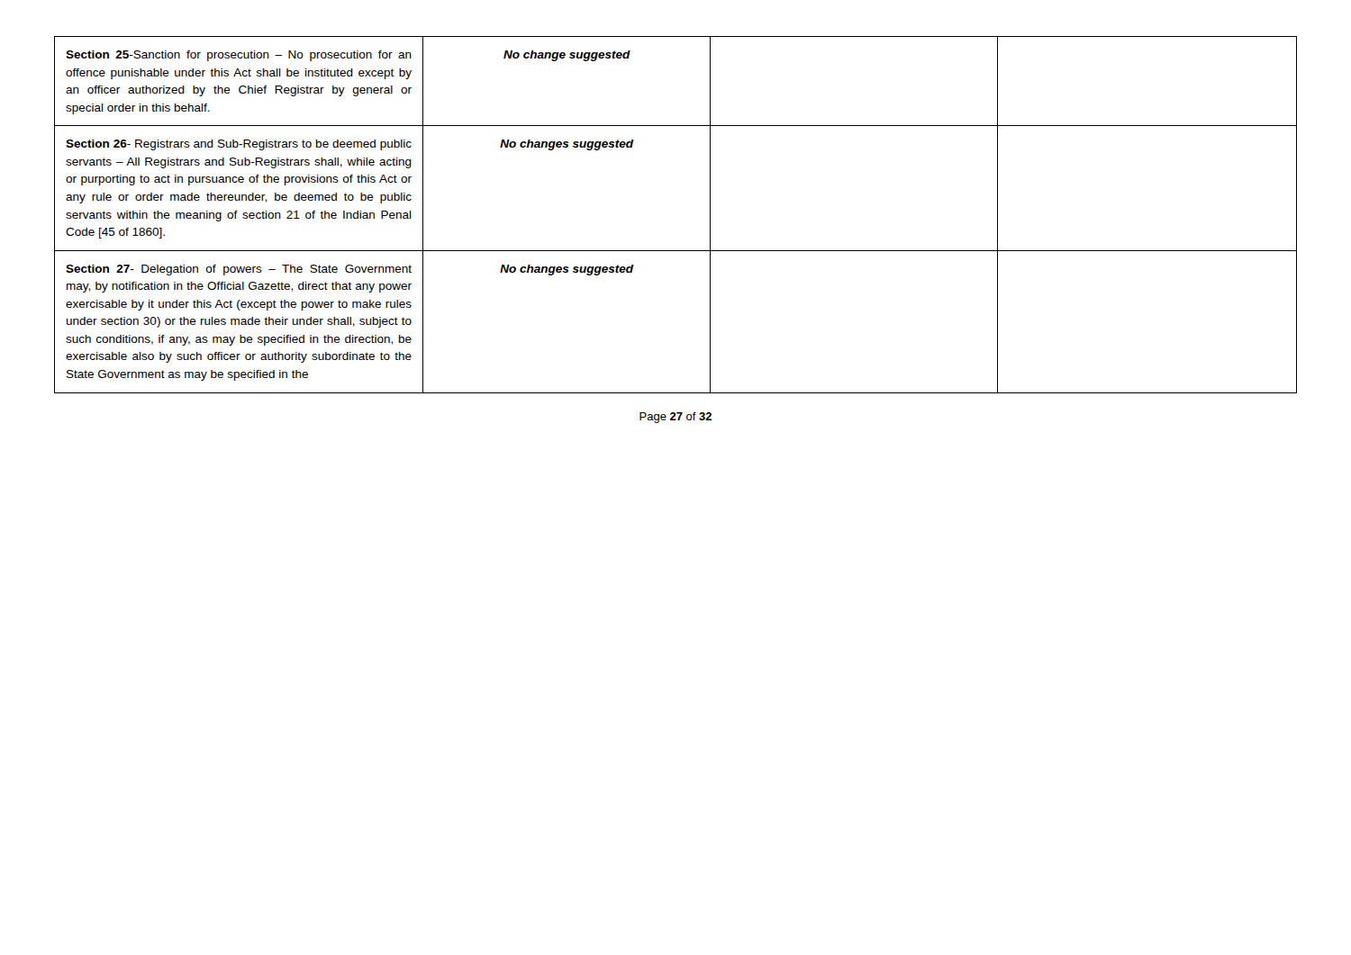| Section 25 -Sanction for prosecution – No prosecution for an offence punishable under this Act shall be instituted except by an officer authorized by the Chief Registrar by general or special order in this behalf. | No change suggested | | |
| Section 26 - Registrars and Sub-Registrars to be deemed public servants – All Registrars and Sub-Registrars shall, while acting or purporting to act in pursuance of the provisions of this Act or any rule or order made thereunder, be deemed to be public servants within the meaning of section 21 of the Indian Penal Code [45 of 1860]. | No changes suggested | | |
| Section 27 - Delegation of powers – The State Government may, by notification in the Official Gazette, direct that any power exercisable by it under this Act (except the power to make rules under section 30) or the rules made their under shall, subject to such conditions, if any, as may be specified in the direction, be exercisable also by such officer or authority subordinate to the State Government as may be specified in the | No changes suggested | | |
Page 27 of 32